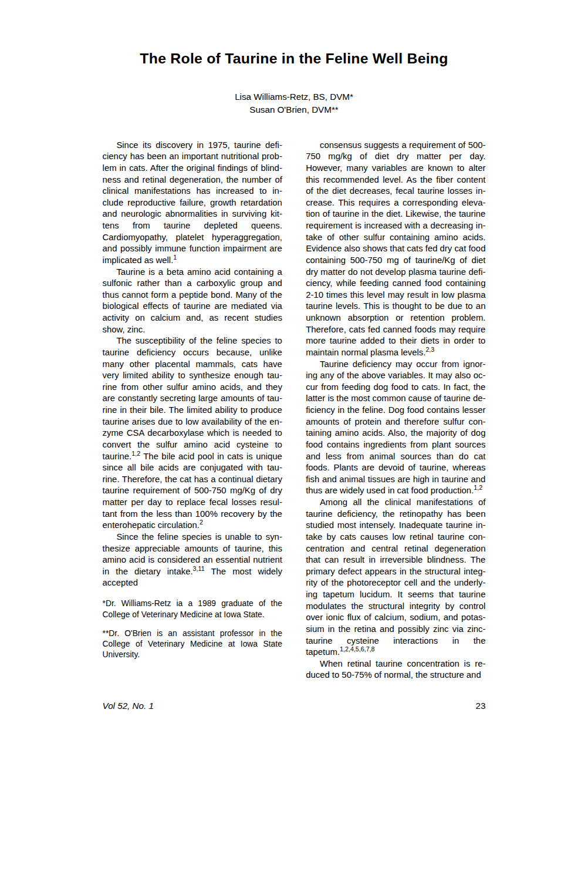The Role of Taurine in the Feline Well Being
Lisa Williams-Retz, BS, DVM*
Susan O'Brien, DVM**
Since its discovery in 1975, taurine deficiency has been an important nutritional problem in cats. After the original findings of blindness and retinal degeneration, the number of clinical manifestations has increased to include reproductive failure, growth retardation and neurologic abnormalities in surviving kittens from taurine depleted queens. Cardiomyopathy, platelet hyperaggregation, and possibly immune function impairment are implicated as well.1
Taurine is a beta amino acid containing a sulfonic rather than a carboxylic group and thus cannot form a peptide bond. Many of the biological effects of taurine are mediated via activity on calcium and, as recent studies show, zinc.
The susceptibility of the feline species to taurine deficiency occurs because, unlike many other placental mammals, cats have very limited ability to synthesize enough taurine from other sulfur amino acids, and they are constantly secreting large amounts of taurine in their bile. The limited ability to produce taurine arises due to low availability of the enzyme CSA decarboxylase which is needed to convert the sulfur amino acid cysteine to taurine.1,2 The bile acid pool in cats is unique since all bile acids are conjugated with taurine. Therefore, the cat has a continual dietary taurine requirement of 500-750 mg/Kg of dry matter per day to replace fecal losses resultant from the less than 100% recovery by the enterohepatic circulation.2
Since the feline species is unable to synthesize appreciable amounts of taurine, this amino acid is considered an essential nutrient in the dietary intake.3,11 The most widely accepted
*Dr. Williams-Retz ia a 1989 graduate of the College of Veterinary Medicine at Iowa State.
**Dr. O'Brien is an assistant professor in the College of Veterinary Medicine at Iowa State University.
consensus suggests a requirement of 500-750 mg/kg of diet dry matter per day. However, many variables are known to alter this recommended level. As the fiber content of the diet decreases, fecal taurine losses increase. This requires a corresponding elevation of taurine in the diet. Likewise, the taurine requirement is increased with a decreasing intake of other sulfur containing amino acids. Evidence also shows that cats fed dry cat food containing 500-750 mg of taurine/Kg of diet dry matter do not develop plasma taurine deficiency, while feeding canned food containing 2-10 times this level may result in low plasma taurine levels. This is thought to be due to an unknown absorption or retention problem. Therefore, cats fed canned foods may require more taurine added to their diets in order to maintain normal plasma levels.2,3
Taurine deficiency may occur from ignoring any of the above variables. It may also occur from feeding dog food to cats. In fact, the latter is the most common cause of taurine deficiency in the feline. Dog food contains lesser amounts of protein and therefore sulfur containing amino acids. Also, the majority of dog food contains ingredients from plant sources and less from animal sources than do cat foods. Plants are devoid of taurine, whereas fish and animal tissues are high in taurine and thus are widely used in cat food production.1,2
Among all the clinical manifestations of taurine deficiency, the retinopathy has been studied most intensely. Inadequate taurine intake by cats causes low retinal taurine concentration and central retinal degeneration that can result in irreversible blindness. The primary defect appears in the structural integrity of the photoreceptor cell and the underlying tapetum lucidum. It seems that taurine modulates the structural integrity by control over ionic flux of calcium, sodium, and potassium in the retina and possibly zinc via zinc-taurine cysteine interactions in the tapetum.1,2,4,5,6,7,8
When retinal taurine concentration is reduced to 50-75% of normal, the structure and
Vol 52, No. 1 23